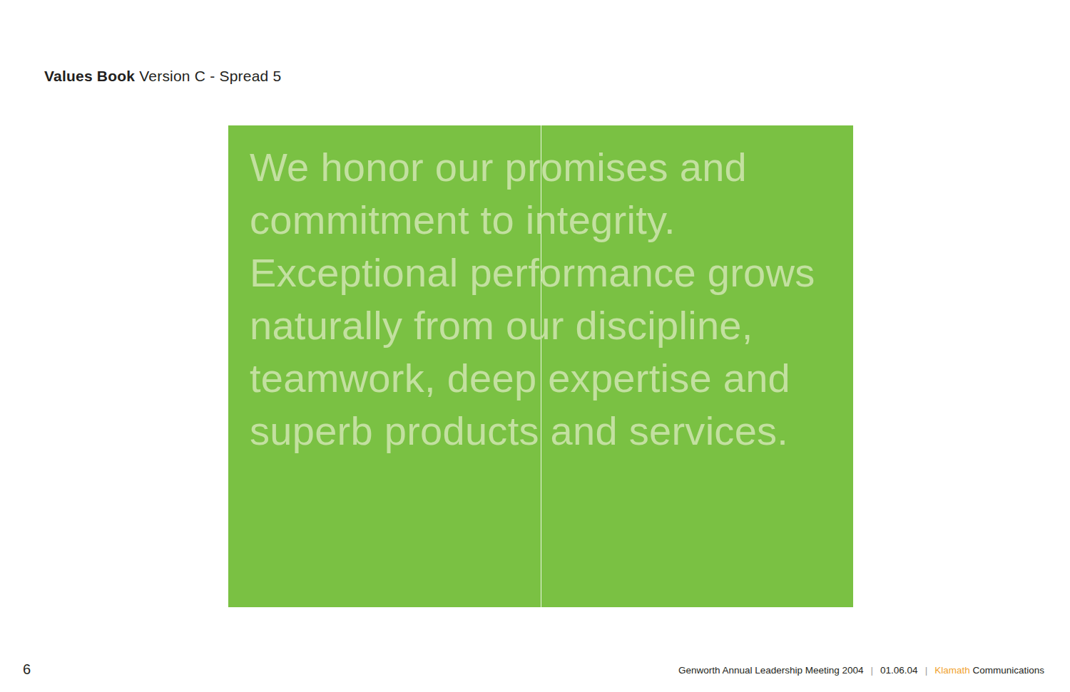Values Book Version C - Spread 5
We honor our promises and commitment to integrity. Exceptional performance grows naturally from our discipline, teamwork, deep expertise and superb products and services.
6
Genworth Annual Leadership Meeting 2004|01.06.04|Klamath Communications